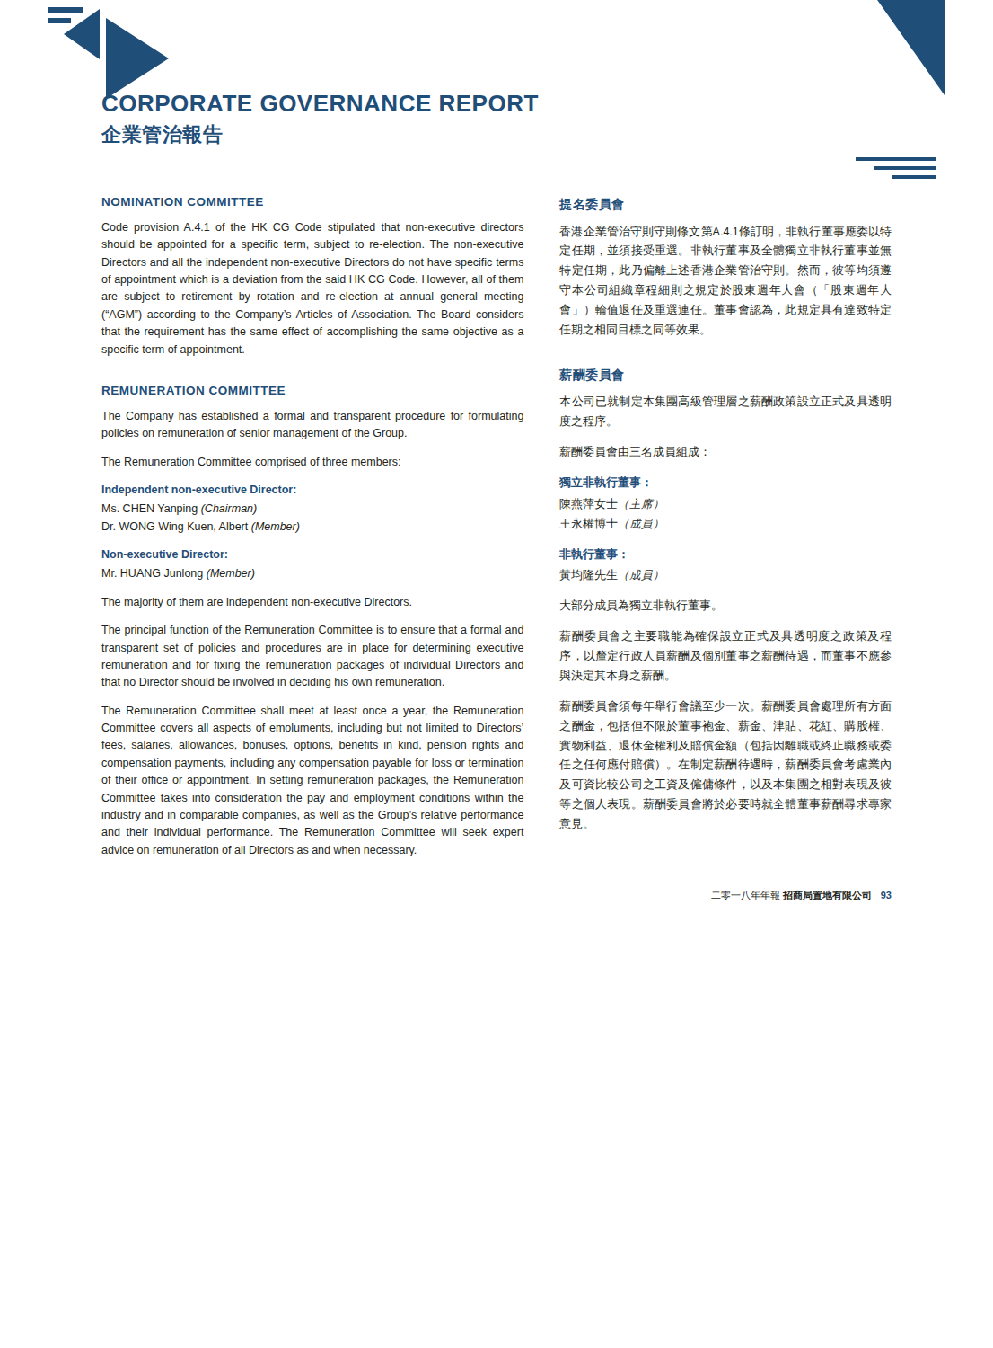CORPORATE GOVERNANCE REPORT企業管治報告
NOMINATION COMMITTEE
Code provision A.4.1 of the HK CG Code stipulated that non-executive directors should be appointed for a specific term, subject to re-election. The non-executive Directors and all the independent non-executive Directors do not have specific terms of appointment which is a deviation from the said HK CG Code. However, all of them are subject to retirement by rotation and re-election at annual general meeting (“AGM”) according to the Company’s Articles of Association. The Board considers that the requirement has the same effect of accomplishing the same objective as a specific term of appointment.
REMUNERATION COMMITTEE
The Company has established a formal and transparent procedure for formulating policies on remuneration of senior management of the Group.
The Remuneration Committee comprised of three members:
Independent non-executive Director:
Ms. CHEN Yanping (Chairman)
Dr. WONG Wing Kuen, Albert (Member)
Non-executive Director:
Mr. HUANG Junlong (Member)
The majority of them are independent non-executive Directors.
The principal function of the Remuneration Committee is to ensure that a formal and transparent set of policies and procedures are in place for determining executive remuneration and for fixing the remuneration packages of individual Directors and that no Director should be involved in deciding his own remuneration.
The Remuneration Committee shall meet at least once a year, the Remuneration Committee covers all aspects of emoluments, including but not limited to Directors’ fees, salaries, allowances, bonuses, options, benefits in kind, pension rights and compensation payments, including any compensation payable for loss or termination of their office or appointment. In setting remuneration packages, the Remuneration Committee takes into consideration the pay and employment conditions within the industry and in comparable companies, as well as the Group’s relative performance and their individual performance. The Remuneration Committee will seek expert advice on remuneration of all Directors as and when necessary.
提名委員會
香港企業管治守則守則條文第A.4.1條訂明，非執行董事應委以特定任期，並須接受重選。非執行董事及全體獨立非執行董事並無特定任期，此乃偏離上述香港企業管治守則。然而，彼等均須遵守本公司組織章程細則之規定於股東週年大會（「股東週年大會」）輪值退任及重選連任。董事會認為，此規定具有達致特定任期之相同目標之同等效果。
薪酬委員會
本公司已就制定本集團高級管理層之薪酬政策設立正式及具透明度之程序。
薪酬委員會由三名成員組成：
獨立非執行董事：
陳燕萍女士（主席）
王永權博士（成員）
非執行董事：
黃均隆先生（成員）
大部分成員為獨立非執行董事。
薪酬委員會之主要職能為確保設立正式及具透明度之政策及程序，以釐定行政人員薪酬及個別董事之薪酬待遇，而董事不應參與決定其本身之薪酬。
薪酬委員會須每年舉行會議至少一次。薪酬委員會處理所有方面之酬金，包括但不限於董事袍金、薪金、津貼、花紅、購股權、實物利益、退休金權利及賠償金額（包括因離職或終止職務或委任之任何應付賠償）。在制定薪酬待遇時，薪酬委員會考慮業內及可資比較公司之工資及僱傭條件，以及本集團之相對表現及彼等之個人表現。薪酬委員會將於必要時就全體董事薪酬尋求專家意見。
二零一八年年報 招商局置地有限公司 93